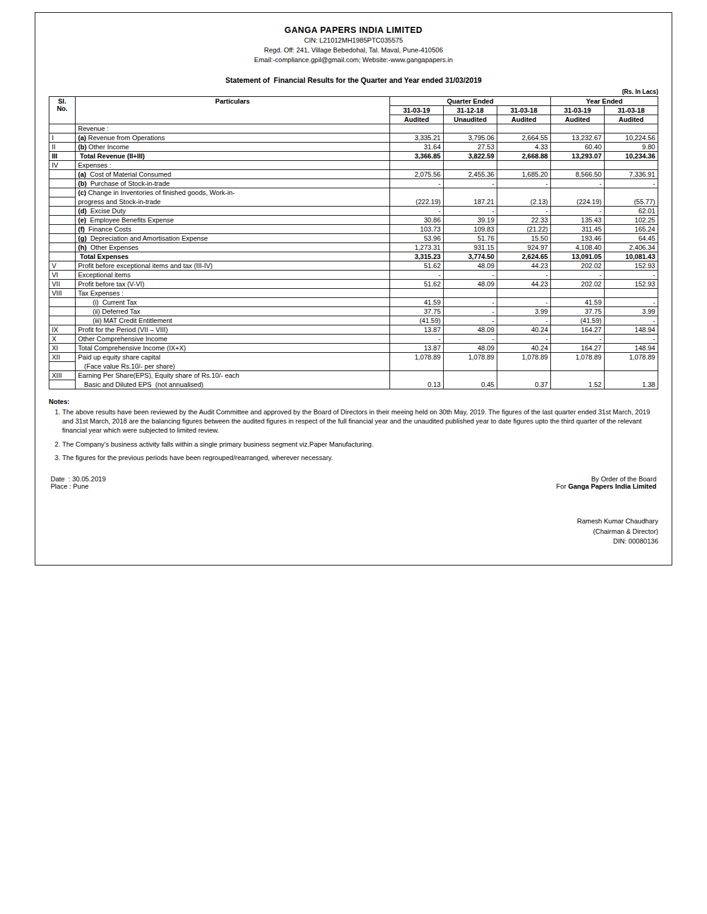GANGA PAPERS INDIA LIMITED
CIN: L21012MH1985PTC035575
Regd. Off: 241, Village Bebedohal, Tal. Maval, Pune-410506
Email:-compliance.gpil@gmail.com; Website:-www.gangapapers.in
Statement of Financial Results for the Quarter and Year ended 31/03/2019
(Rs. In Lacs)
| Sl. No. | Particulars | Quarter Ended | Year Ended |
| --- | --- | --- | --- |
| 31-03-19 | 31-12-18 | 31-03-18 | 31-03-19 | 31-03-18 |
| Audited | Unaudited | Audited | Audited | Audited |
| | Revenue : | | | | | |
| I | (a) Revenue from Operations | 3,335.21 | 3,795.06 | 2,664.55 | 13,232.67 | 10,224.56 |
| II | (b) Other Income | 31.64 | 27.53 | 4.33 | 60.40 | 9.80 |
| III | Total Revenue (II+III) | 3,366.85 | 3,822.59 | 2,668.88 | 13,293.07 | 10,234.36 |
| IV | Expenses : | | | | | |
| | (a) Cost of Material Consumed | 2,075.56 | 2,455.36 | 1,685.20 | 8,566.50 | 7,336.91 |
| | (b) Purchase of Stock-in-trade | - | - | - | - | - |
| | (c) Change in Inventories of finished goods, Work-in- | | | | | |
| | progress and Stock-in-trade | (222.19) | 187.21 | (2.13) | (224.19) | (55.77) |
| | (d) Excise Duty | - | - | - | - | 62.01 |
| | (e) Employee Benefits Expense | 30.86 | 39.19 | 22.33 | 135.43 | 102.25 |
| | (f) Finance Costs | 103.73 | 109.83 | (21.22) | 311.45 | 165.24 |
| | (g) Depreciation and Amortisation Expense | 53.96 | 51.76 | 15.50 | 193.46 | 64.45 |
| | (h) Other Expenses | 1,273.31 | 931.15 | 924.97 | 4,108.40 | 2,406.34 |
| | Total Expenses | 3,315.23 | 3,774.50 | 2,624.65 | 13,091.05 | 10,081.43 |
| V | Profit before exceptional items and tax (III-IV) | 51.62 | 48.09 | 44.23 | 202.02 | 152.93 |
| VI | Exceptional items | - | - | - | - | - |
| VII | Profit before tax (V-VI) | 51.62 | 48.09 | 44.23 | 202.02 | 152.93 |
| VIII | Tax Expenses : | | | | | |
| | (i) Current Tax | 41.59 | - | - | 41.59 | - |
| | (ii) Deferred Tax | 37.75 | - | 3.99 | 37.75 | 3.99 |
| | (iii) MAT Credit Entitlement | (41.59) | - | - | (41.59) | - |
| IX | Profit for the Period (VII – VIII) | 13.87 | 48.09 | 40.24 | 164.27 | 148.94 |
| X | Other Comprehensive Income | - | - | - | - | - |
| XI | Total Comprehensive Income (IX+X) | 13.87 | 48.09 | 40.24 | 164.27 | 148.94 |
| XII | Paid up equity share capital | 1,078.89 | 1,078.89 | 1,078.89 | 1,078.89 | 1,078.89 |
| | (Face value Rs.10/- per share) | | | | | |
| XIII | Earning Per Share(EPS), Equity share of Rs.10/- each | | | | | |
| | Basic and Diluted EPS (not annualised) | 0.13 | 0.45 | 0.37 | 1.52 | 1.38 |
Notes:
The above results have been reviewed by the Audit Committee and approved by the Board of Directors in their meeing held on 30th May, 2019. The figures of the last quarter ended 31st March, 2019 and 31st March, 2018 are the balancing figures between the audited figures in respect of the full financial year and the unaudited published year to date figures upto the third quarter of the relevant financial year which were subjected to limited review.
The Company's business activity falls within a single primary business segment viz.Paper Manufacturing.
The figures for the previous periods have been regrouped/rearranged, wherever necessary.
| Date : 30.05.2019 Place : Pune | By Order of the Board For Ganga Papers India Limited |
Ramesh Kumar Chaudhary
(Chairman & Director)
DIN: 00080136